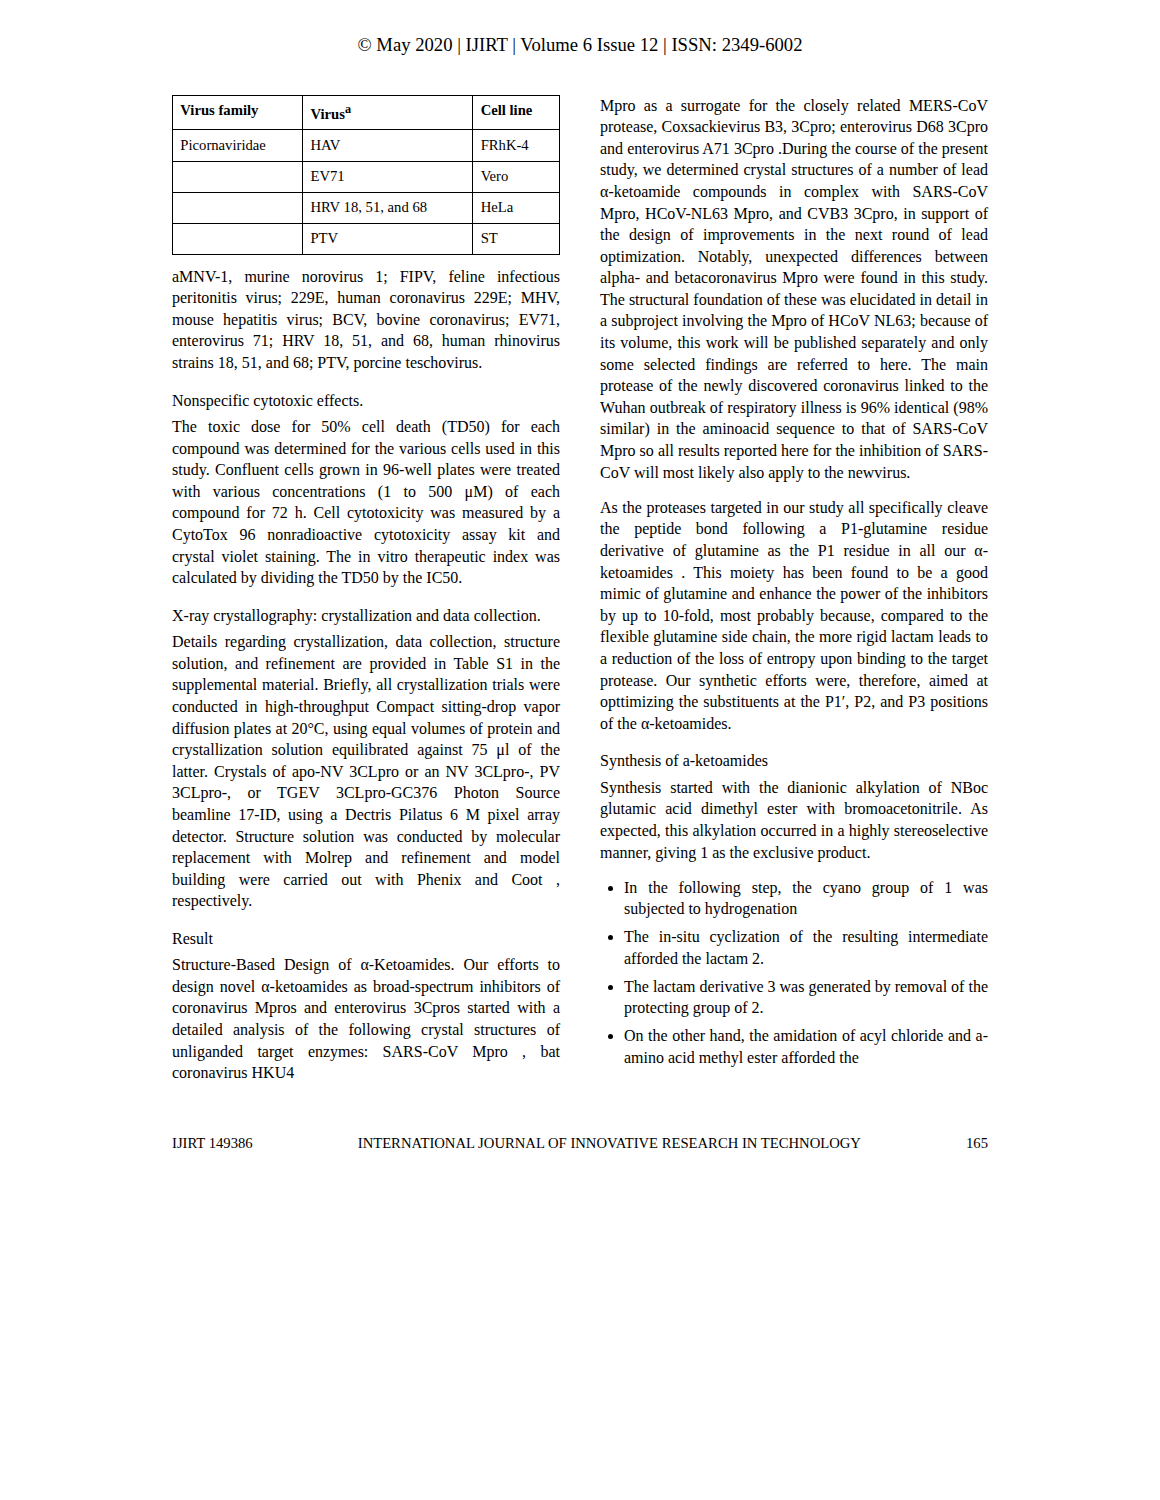© May 2020 | IJIRT | Volume 6 Issue 12 | ISSN: 2349-6002
| Virus family | Virus a | Cell line |
| --- | --- | --- |
| Picornaviridae | HAV | FRhK-4 |
| | EV71 | Vero |
| | HRV 18, 51, and 68 | HeLa |
| | PTV | ST |
aMNV-1, murine norovirus 1; FIPV, feline infectious peritonitis virus; 229E, human coronavirus 229E; MHV, mouse hepatitis virus; BCV, bovine coronavirus; EV71, enterovirus 71; HRV 18, 51, and 68, human rhinovirus strains 18, 51, and 68; PTV, porcine teschovirus.
Nonspecific cytotoxic effects.
The toxic dose for 50% cell death (TD50) for each compound was determined for the various cells used in this study. Confluent cells grown in 96-well plates were treated with various concentrations (1 to 500 μM) of each compound for 72 h. Cell cytotoxicity was measured by a CytoTox 96 nonradioactive cytotoxicity assay kit and crystal violet staining. The in vitro therapeutic index was calculated by dividing the TD50 by the IC50.
X-ray crystallography: crystallization and data collection.
Details regarding crystallization, data collection, structure solution, and refinement are provided in Table S1 in the supplemental material. Briefly, all crystallization trials were conducted in high-throughput Compact sitting-drop vapor diffusion plates at 20°C, using equal volumes of protein and crystallization solution equilibrated against 75 μl of the latter. Crystals of apo-NV 3CLpro or an NV 3CLpro-, PV 3CLpro-, or TGEV 3CLpro-GC376 Photon Source beamline 17-ID, using a Dectris Pilatus 6 M pixel array detector. Structure solution was conducted by molecular replacement with Molrep and refinement and model building were carried out with Phenix and Coot , respectively.
Result
Structure-Based Design of α-Ketoamides. Our efforts to design novel α-ketoamides as broad-spectrum inhibitors of coronavirus Mpros and enterovirus 3Cpros started with a detailed analysis of the following crystal structures of unliganded target enzymes: SARS-CoV Mpro , bat coronavirus HKU4
Mpro as a surrogate for the closely related MERS-CoV protease, Coxsackievirus B3, 3Cpro; enterovirus D68 3Cpro and enterovirus A71 3Cpro .During the course of the present study, we determined crystal structures of a number of lead α-ketoamide compounds in complex with SARS-CoV Mpro, HCoV-NL63 Mpro, and CVB3 3Cpro, in support of the design of improvements in the next round of lead optimization. Notably, unexpected differences between alpha- and betacoronavirus Mpro were found in this study. The structural foundation of these was elucidated in detail in a subproject involving the Mpro of HCoV NL63; because of its volume, this work will be published separately and only some selected findings are referred to here. The main protease of the newly discovered coronavirus linked to the Wuhan outbreak of respiratory illness is 96% identical (98% similar) in the aminoacid sequence to that of SARS-CoV Mpro so all results reported here for the inhibition of SARS-CoV will most likely also apply to the newvirus.
As the proteases targeted in our study all specifically cleave the peptide bond following a P1-glutamine residue derivative of glutamine as the P1 residue in all our α-ketoamides . This moiety has been found to be a good mimic of glutamine and enhance the power of the inhibitors by up to 10-fold, most probably because, compared to the flexible glutamine side chain, the more rigid lactam leads to a reduction of the loss of entropy upon binding to the target protease. Our synthetic efforts were, therefore, aimed at opttimizing the substituents at the P1′, P2, and P3 positions of the α-ketoamides.
Synthesis of a-ketoamides
Synthesis started with the dianionic alkylation of NBoc glutamic acid dimethyl ester with bromoacetonitrile. As expected, this alkylation occurred in a highly stereoselective manner, giving 1 as the exclusive product.
In the following step, the cyano group of 1 was subjected to hydrogenation
The in-situ cyclization of the resulting intermediate afforded the lactam 2.
The lactam derivative 3 was generated by removal of the protecting group of 2.
On the other hand, the amidation of acyl chloride and a-amino acid methyl ester afforded the
IJIRT 149386 INTERNATIONAL JOURNAL OF INNOVATIVE RESEARCH IN TECHNOLOGY 165